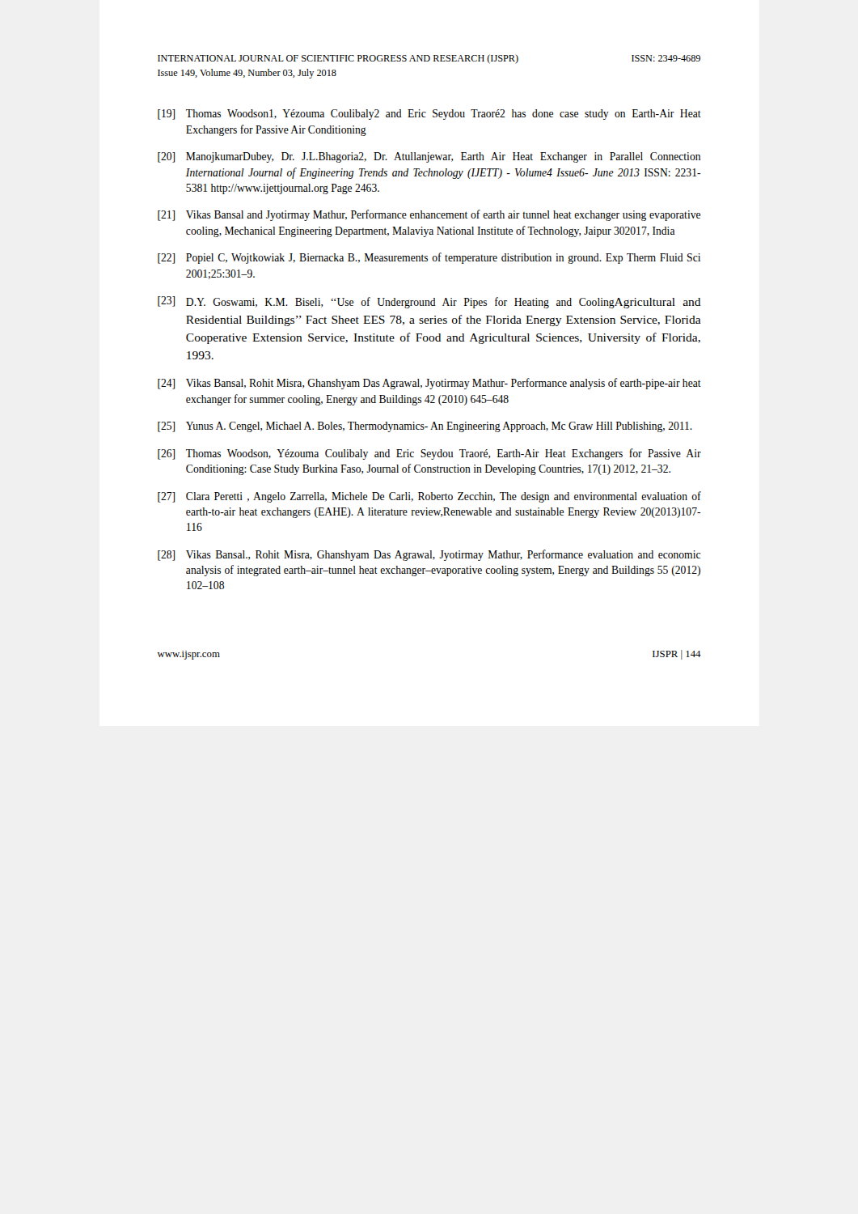ISSN: 2349-4689
INTERNATIONAL JOURNAL OF SCIENTIFIC PROGRESS AND RESEARCH (IJSPR)
Issue 149, Volume 49, Number 03, July 2018
[19] Thomas Woodson1, Yézouma Coulibaly2 and Eric Seydou Traoré2 has done case study on Earth-Air Heat Exchangers for Passive Air Conditioning
[20] ManojkumarDubey, Dr. J.L.Bhagoria2, Dr. Atullanjewar, Earth Air Heat Exchanger in Parallel Connection International Journal of Engineering Trends and Technology (IJETT) - Volume4 Issue6- June 2013 ISSN: 2231-5381 http://www.ijettjournal.org Page 2463.
[21] Vikas Bansal and Jyotirmay Mathur, Performance enhancement of earth air tunnel heat exchanger using evaporative cooling, Mechanical Engineering Department, Malaviya National Institute of Technology, Jaipur 302017, India
[22] Popiel C, Wojtkowiak J, Biernacka B., Measurements of temperature distribution in ground. Exp Therm Fluid Sci 2001;25:301–9.
[23] D.Y. Goswami, K.M. Biseli, ‘‘Use of Underground Air Pipes for Heating and CoolingAgricultural and Residential Buildings’’ Fact Sheet EES 78, a series of the Florida Energy Extension Service, Florida Cooperative Extension Service, Institute of Food and Agricultural Sciences, University of Florida, 1993.
[24] Vikas Bansal, Rohit Misra, Ghanshyam Das Agrawal, Jyotirmay Mathur- Performance analysis of earth-pipe-air heat exchanger for summer cooling, Energy and Buildings 42 (2010) 645–648
[25] Yunus A. Cengel, Michael A. Boles, Thermodynamics- An Engineering Approach, Mc Graw Hill Publishing, 2011.
[26] Thomas Woodson, Yézouma Coulibaly and Eric Seydou Traoré, Earth-Air Heat Exchangers for Passive Air Conditioning: Case Study Burkina Faso, Journal of Construction in Developing Countries, 17(1) 2012, 21–32.
[27] Clara Peretti , Angelo Zarrella, Michele De Carli, Roberto Zecchin, The design and environmental evaluation of earth-to-air heat exchangers (EAHE). A literature review,Renewable and sustainable Energy Review 20(2013)107-116
[28] Vikas Bansal., Rohit Misra, Ghanshyam Das Agrawal, Jyotirmay Mathur, Performance evaluation and economic analysis of integrated earth–air–tunnel heat exchanger–evaporative cooling system, Energy and Buildings 55 (2012) 102–108
www.ijspr.com IJSPR | 144